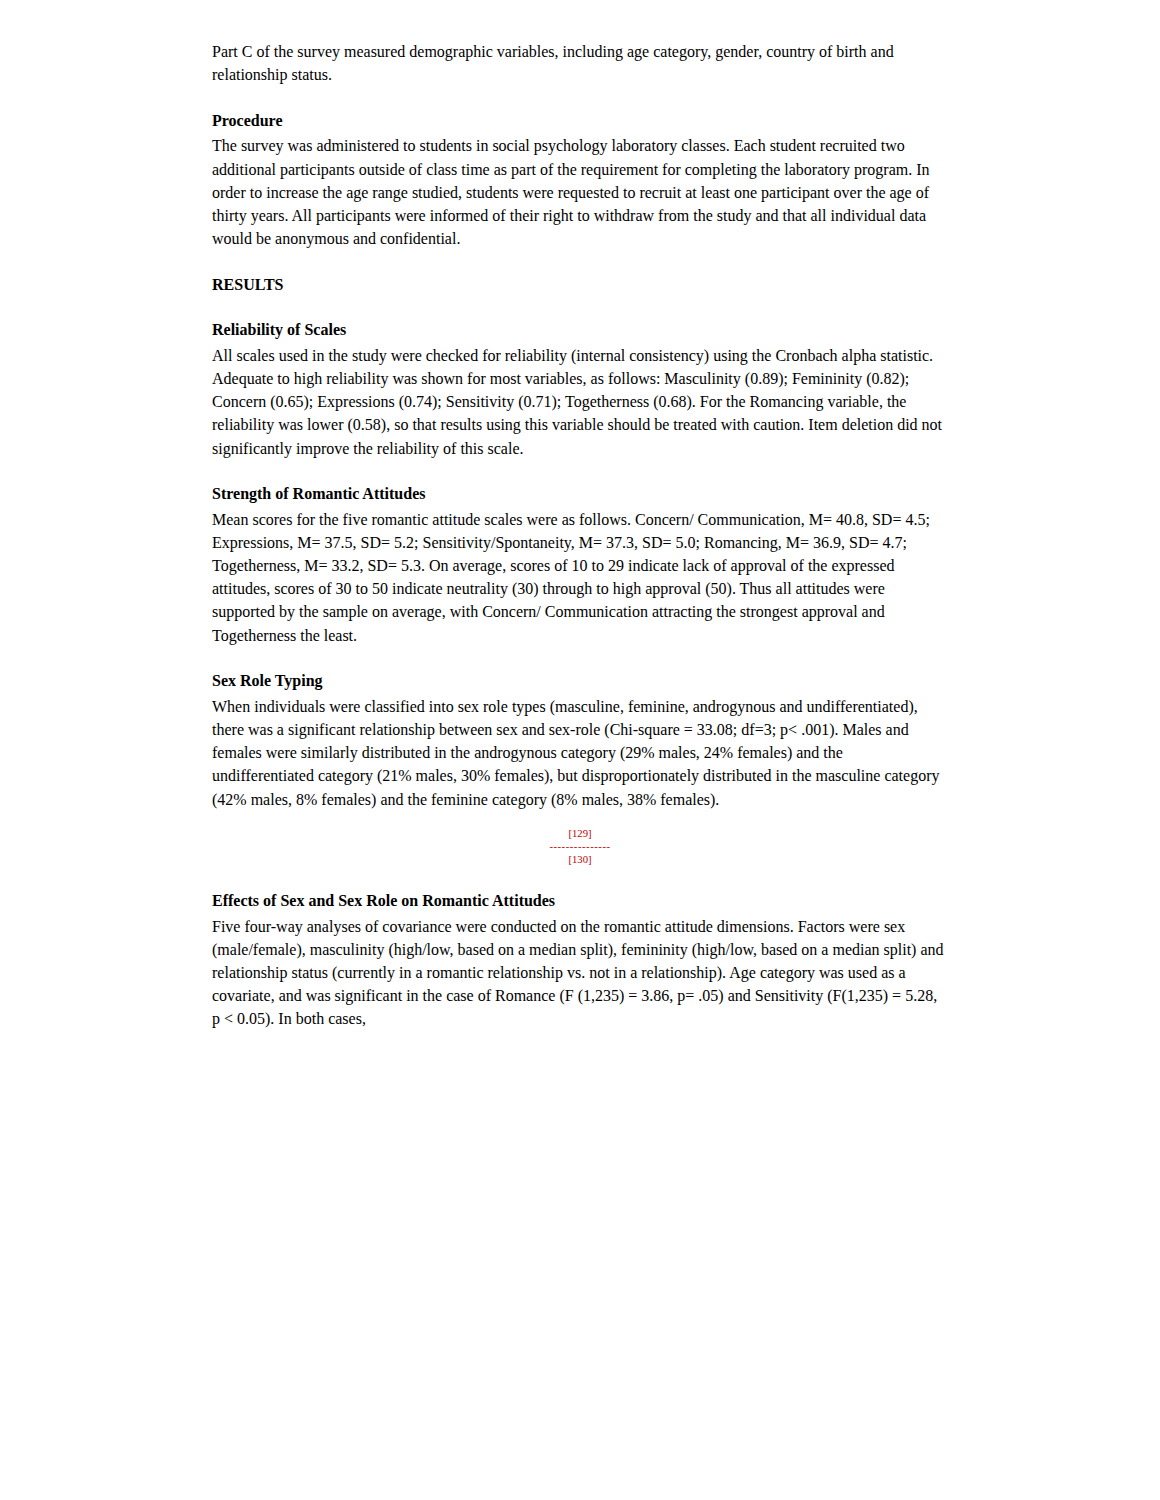Part C of the survey measured demographic variables, including age category, gender, country of birth and relationship status.
Procedure
The survey was administered to students in social psychology laboratory classes. Each student recruited two additional participants outside of class time as part of the requirement for completing the laboratory program. In order to increase the age range studied, students were requested to recruit at least one participant over the age of thirty years. All participants were informed of their right to withdraw from the study and that all individual data would be anonymous and confidential.
RESULTS
Reliability of Scales
All scales used in the study were checked for reliability (internal consistency) using the Cronbach alpha statistic. Adequate to high reliability was shown for most variables, as follows: Masculinity (0.89); Femininity (0.82); Concern (0.65); Expressions (0.74); Sensitivity (0.71); Togetherness (0.68). For the Romancing variable, the reliability was lower (0.58), so that results using this variable should be treated with caution. Item deletion did not significantly improve the reliability of this scale.
Strength of Romantic Attitudes
Mean scores for the five romantic attitude scales were as follows. Concern/ Communication, M= 40.8, SD= 4.5; Expressions, M= 37.5, SD= 5.2; Sensitivity/Spontaneity, M= 37.3, SD= 5.0; Romancing, M= 36.9, SD= 4.7; Togetherness, M= 33.2, SD= 5.3. On average, scores of 10 to 29 indicate lack of approval of the expressed attitudes, scores of 30 to 50 indicate neutrality (30) through to high approval (50). Thus all attitudes were supported by the sample on average, with Concern/ Communication attracting the strongest approval and Togetherness the least.
Sex Role Typing
When individuals were classified into sex role types (masculine, feminine, androgynous and undifferentiated), there was a significant relationship between sex and sex-role (Chi-square = 33.08; df=3; p< .001). Males and females were similarly distributed in the androgynous category (29% males, 24% females) and the undifferentiated category (21% males, 30% females), but disproportionately distributed in the masculine category (42% males, 8% females) and the feminine category (8% males, 38% females).
[129]
---------------
[130]
Effects of Sex and Sex Role on Romantic Attitudes
Five four-way analyses of covariance were conducted on the romantic attitude dimensions. Factors were sex (male/female), masculinity (high/low, based on a median split), femininity (high/low, based on a median split) and relationship status (currently in a romantic relationship vs. not in a relationship). Age category was used as a covariate, and was significant in the case of Romance (F (1,235) = 3.86, p= .05) and Sensitivity (F(1,235) = 5.28, p < 0.05). In both cases,